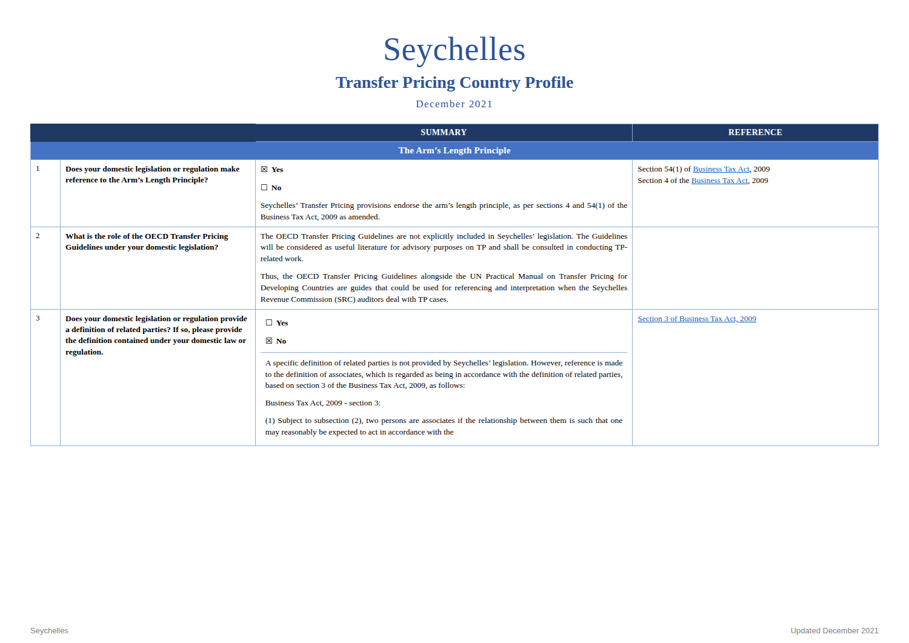Seychelles
Transfer Pricing Country Profile
December 2021
| | | SUMMARY | REFERENCE |
| --- | --- | --- | --- |
| The Arm’s Length Principle |
| 1 | Does your domestic legislation or regulation make reference to the Arm’s Length Principle? | ☒ Yes ☐ No Seychelles’ Transfer Pricing provisions endorse the arm’s length principle, as per sections 4 and 54(1) of the Business Tax Act, 2009 as amended. | Section 54(1) of Business Tax Act , 2009 Section 4 of the Business Tax Act , 2009 |
| 2 | What is the role of the OECD Transfer Pricing Guidelines under your domestic legislation? | The OECD Transfer Pricing Guidelines are not explicitly included in Seychelles’ legislation. The Guidelines will be considered as useful literature for advisory purposes on TP and shall be consulted in conducting TP-related work. Thus, the OECD Transfer Pricing Guidelines alongside the UN Practical Manual on Transfer Pricing for Developing Countries are guides that could be used for referencing and interpretation when the Seychelles Revenue Commission (SRC) auditors deal with TP cases. | |
| 3 | Does your domestic legislation or regulation provide a definition of related parties? If so, please provide the definition contained under your domestic law or regulation. | ☐ Yes ☒ No A specific definition of related parties is not provided by Seychelles’ legislation. However, reference is made to the definition of associates, which is regarded as being in accordance with the definition of related parties, based on section 3 of the Business Tax Act, 2009, as follows: Business Tax Act, 2009 - section 3: (1) Subject to subsection (2), two persons are associates if the relationship between them is such that one may reasonably be expected to act in accordance with the | Section 3 of Business Tax Act, 2009 |
Seychelles Updated December 2021